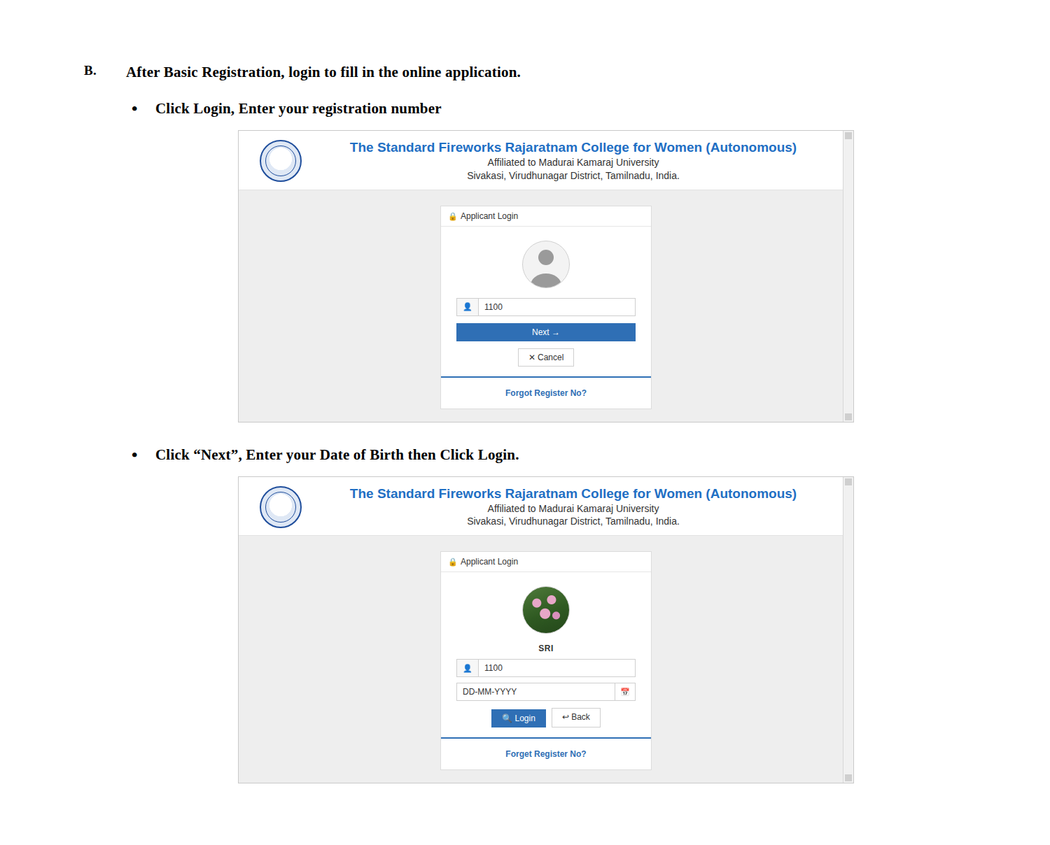B.
After Basic Registration, login to fill in the online application.
Click Login, Enter your registration number
The Standard Fireworks Rajaratnam College for Women (Autonomous)
Affiliated to Madurai Kamaraj University
Sivakasi, Virudhunagar District, Tamilnadu, India.
🔒Applicant Login
👤
Next →
✕ Cancel
Forgot Register No?
Click “Next”, Enter your Date of Birth then Click Login.
The Standard Fireworks Rajaratnam College for Women (Autonomous)
Affiliated to Madurai Kamaraj University
Sivakasi, Virudhunagar District, Tamilnadu, India.
🔒Applicant Login
SRI
👤
📅
🔍 Login ↩ Back
Forget Register No?